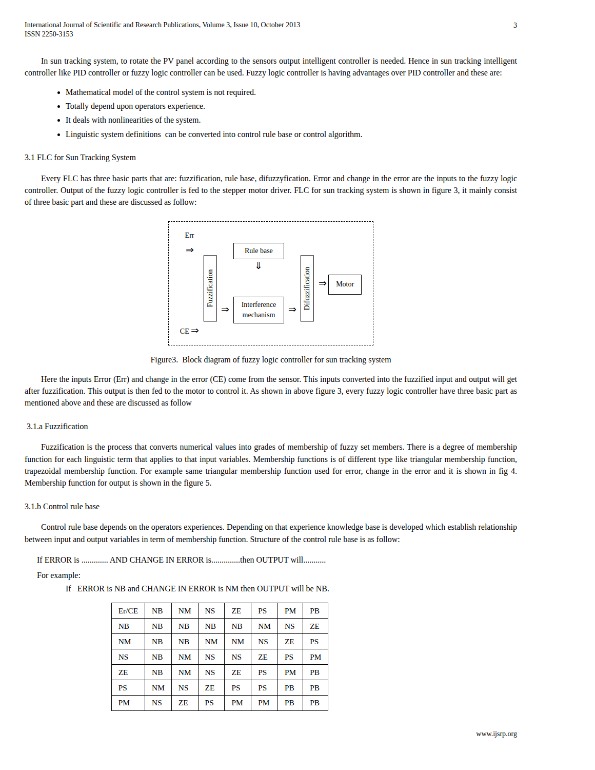International Journal of Scientific and Research Publications, Volume 3, Issue 10, October 2013
ISSN 2250-3153
3
In sun tracking system, to rotate the PV panel according to the sensors output intelligent controller is needed. Hence in sun tracking intelligent controller like PID controller or fuzzy logic controller can be used. Fuzzy logic controller is having advantages over PID controller and these are:
Mathematical model of the control system is not required.
Totally depend upon operators experience.
It deals with nonlinearities of the system.
Linguistic system definitions can be converted into control rule base or control algorithm.
3.1 FLC for Sun Tracking System
Every FLC has three basic parts that are: fuzzification, rule base, difuzzyfication. Error and change in the error are the inputs to the fuzzy logic controller. Output of the fuzzy logic controller is fed to the stepper motor driver. FLC for sun tracking system is shown in figure 3, it mainly consist of three basic part and these are discussed as follow:
| Err | | | | | | |
| ⇒ | Fuzzification | | Rule base | | Difuzzification | |
| | | ⇓ | | |
| | | | | ⇒ Motor |
| | ⇒ | Interference mechanism | ⇒ | |
| CE ⇒ | | | | |
Figure3. Block diagram of fuzzy logic controller for sun tracking system
Here the inputs Error (Err) and change in the error (CE) come from the sensor. This inputs converted into the fuzzified input and output will get after fuzzification. This output is then fed to the motor to control it. As shown in above figure 3, every fuzzy logic controller have three basic part as mentioned above and these are discussed as follow
3.1.a Fuzzification
Fuzzification is the process that converts numerical values into grades of membership of fuzzy set members. There is a degree of membership function for each linguistic term that applies to that input variables. Membership functions is of different type like triangular membership function, trapezoidal membership function. For example same triangular membership function used for error, change in the error and it is shown in fig 4. Membership function for output is shown in the figure 5.
3.1.b Control rule base
Control rule base depends on the operators experiences. Depending on that experience knowledge base is developed which establish relationship between input and output variables in term of membership function. Structure of the control rule base is as follow:
If ERROR is ............. AND CHANGE IN ERROR is..............then OUTPUT will...........
For example:
If ERROR is NB and CHANGE IN ERROR is NM then OUTPUT will be NB.
| Er/CE | NB | NM | NS | ZE | PS | PM | PB |
| --- | --- | --- | --- | --- | --- | --- | --- |
| NB | NB | NB | NB | NB | NM | NS | ZE |
| NM | NB | NB | NM | NM | NS | ZE | PS |
| NS | NB | NM | NS | NS | ZE | PS | PM |
| ZE | NB | NM | NS | ZE | PS | PM | PB |
| PS | NM | NS | ZE | PS | PS | PB | PB |
| PM | NS | ZE | PS | PM | PM | PB | PB |
www.ijsrp.org